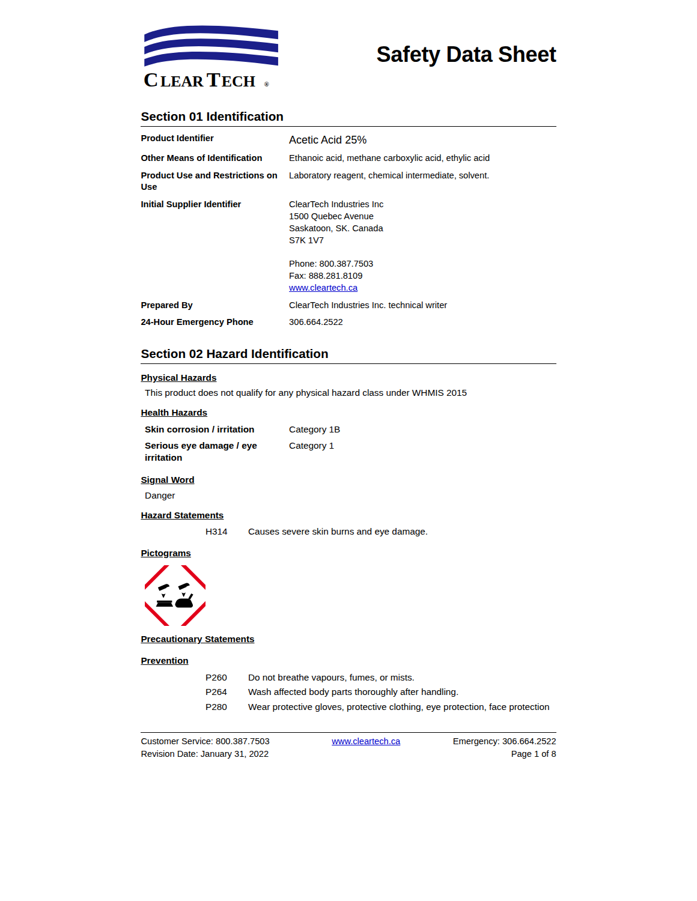C LEAR T ECH ®
Safety Data Sheet
Section 01 Identification
| Product Identifier | Acetic Acid 25% |
| Other Means of Identification | Ethanoic acid, methane carboxylic acid, ethylic acid |
| Product Use and Restrictions on Use | Laboratory reagent, chemical intermediate, solvent. |
| Initial Supplier Identifier | ClearTech Industries Inc 1500 Quebec Avenue Saskatoon, SK. Canada S7K 1V7 Phone: 800.387.7503 Fax: 888.281.8109 www.cleartech.ca |
| Prepared By | ClearTech Industries Inc. technical writer |
| 24-Hour Emergency Phone | 306.664.2522 |
Section 02 Hazard Identification
Physical Hazards
This product does not qualify for any physical hazard class under WHMIS 2015
Health Hazards
| Skin corrosion / irritation | Category 1B |
| Serious eye damage / eye irritation | Category 1 |
Signal Word
Danger
Hazard Statements
| H314 | Causes severe skin burns and eye damage. |
Pictograms
Precautionary Statements
Prevention
| P260 | Do not breathe vapours, fumes, or mists. |
| P264 | Wash affected body parts thoroughly after handling. |
| P280 | Wear protective gloves, protective clothing, eye protection, face protection |
| Customer Service: 800.387.7503 | www.cleartech.ca | Emergency: 306.664.2522 |
| Revision Date: January 31, 2022 | | Page 1 of 8 |